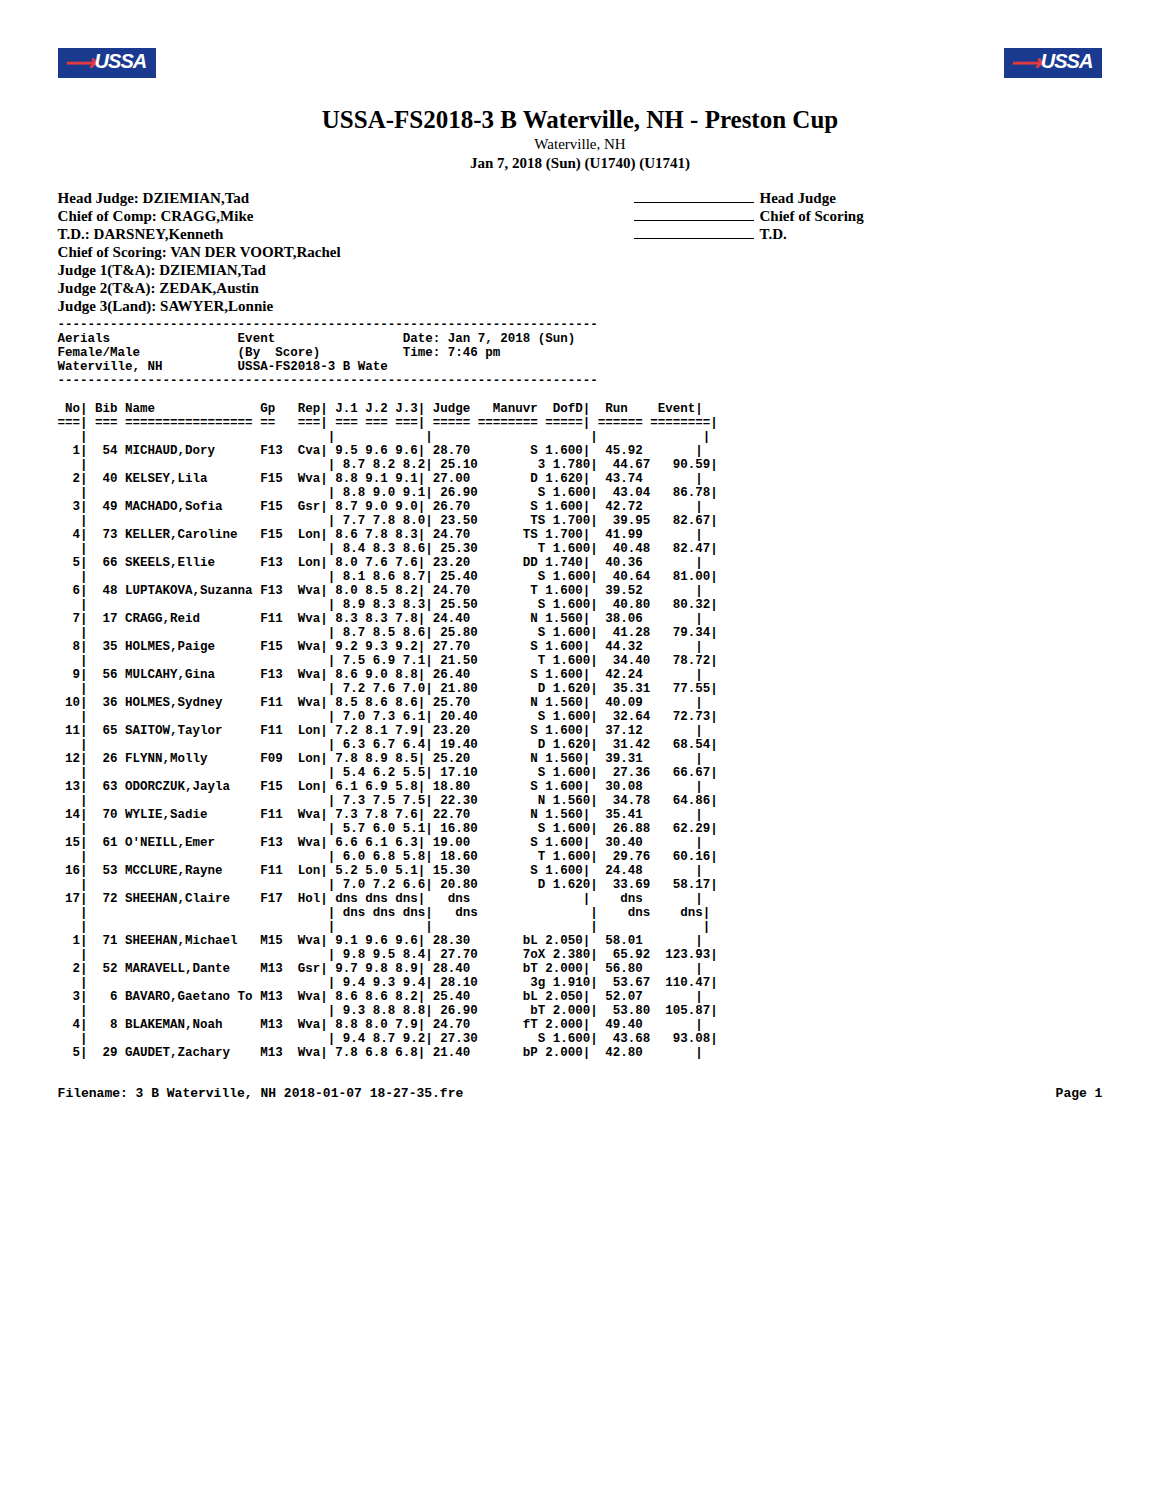⟶USSA ⟶USSA
USSA-FS2018-3 B Waterville, NH - Preston Cup
Waterville, NH
Jan 7, 2018 (Sun) (U1740) (U1741)
| Head Judge: DZIEMIAN,Tad | Head Judge |
| Chief of Comp: CRAGG,Mike | Chief of Scoring |
| T.D.: DARSNEY,Kenneth | T.D. |
| Chief of Scoring: VAN DER VOORT,Rachel | |
| Judge 1(T&A): DZIEMIAN,Tad | |
| Judge 2(T&A): ZEDAK,Austin | |
| Judge 3(Land): SAWYER,Lonnie | |
------------------------------------------------------------------------
Aerials                 Event                 Date: Jan 7, 2018 (Sun)
Female/Male             (By  Score)           Time: 7:46 pm
Waterville, NH          USSA-FS2018-3 B Wate
------------------------------------------------------------------------

 No| Bib Name              Gp   Rep| J.1 J.2 J.3| Judge   Manuvr  DofD|  Run    Event|
===| === ================= ==   ===| === === ===| ===== ======== =====| ====== ========|
   |                                |            |                     |              |
  1|  54 MICHAUD,Dory      F13  Cva| 9.5 9.6 9.6| 28.70        S 1.600|  45.92       |
   |                                | 8.7 8.2 8.2| 25.10        3 1.780|  44.67   90.59|
  2|  40 KELSEY,Lila       F15  Wva| 8.8 9.1 9.1| 27.00        D 1.620|  43.74       |
   |                                | 8.8 9.0 9.1| 26.90        S 1.600|  43.04   86.78|
  3|  49 MACHADO,Sofia     F15  Gsr| 8.7 9.0 9.0| 26.70        S 1.600|  42.72       |
   |                                | 7.7 7.8 8.0| 23.50       TS 1.700|  39.95   82.67|
  4|  73 KELLER,Caroline   F15  Lon| 8.6 7.8 8.3| 24.70       TS 1.700|  41.99       |
   |                                | 8.4 8.3 8.6| 25.30        T 1.600|  40.48   82.47|
  5|  66 SKEELS,Ellie      F13  Lon| 8.0 7.6 7.6| 23.20       DD 1.740|  40.36       |
   |                                | 8.1 8.6 8.7| 25.40        S 1.600|  40.64   81.00|
  6|  48 LUPTAKOVA,Suzanna F13  Wva| 8.0 8.5 8.2| 24.70        T 1.600|  39.52       |
   |                                | 8.9 8.3 8.3| 25.50        S 1.600|  40.80   80.32|
  7|  17 CRAGG,Reid        F11  Wva| 8.3 8.3 7.8| 24.40        N 1.560|  38.06       |
   |                                | 8.7 8.5 8.6| 25.80        S 1.600|  41.28   79.34|
  8|  35 HOLMES,Paige      F15  Wva| 9.2 9.3 9.2| 27.70        S 1.600|  44.32       |
   |                                | 7.5 6.9 7.1| 21.50        T 1.600|  34.40   78.72|
  9|  56 MULCAHY,Gina      F13  Wva| 8.6 9.0 8.8| 26.40        S 1.600|  42.24       |
   |                                | 7.2 7.6 7.0| 21.80        D 1.620|  35.31   77.55|
 10|  36 HOLMES,Sydney     F11  Wva| 8.5 8.6 8.6| 25.70        N 1.560|  40.09       |
   |                                | 7.0 7.3 6.1| 20.40        S 1.600|  32.64   72.73|
 11|  65 SAITOW,Taylor     F11  Lon| 7.2 8.1 7.9| 23.20        S 1.600|  37.12       |
   |                                | 6.3 6.7 6.4| 19.40        D 1.620|  31.42   68.54|
 12|  26 FLYNN,Molly       F09  Lon| 7.8 8.9 8.5| 25.20        N 1.560|  39.31       |
   |                                | 5.4 6.2 5.5| 17.10        S 1.600|  27.36   66.67|
 13|  63 ODORCZUK,Jayla    F15  Lon| 6.1 6.9 5.8| 18.80        S 1.600|  30.08       |
   |                                | 7.3 7.5 7.5| 22.30        N 1.560|  34.78   64.86|
 14|  70 WYLIE,Sadie       F11  Wva| 7.3 7.8 7.6| 22.70        N 1.560|  35.41       |
   |                                | 5.7 6.0 5.1| 16.80        S 1.600|  26.88   62.29|
 15|  61 O'NEILL,Emer      F13  Wva| 6.6 6.1 6.3| 19.00        S 1.600|  30.40       |
   |                                | 6.0 6.8 5.8| 18.60        T 1.600|  29.76   60.16|
 16|  53 MCCLURE,Rayne     F11  Lon| 5.2 5.0 5.1| 15.30        S 1.600|  24.48       |
   |                                | 7.0 7.2 6.6| 20.80        D 1.620|  33.69   58.17|
 17|  72 SHEEHAN,Claire    F17  Hol| dns dns dns|   dns               |    dns       |
   |                                | dns dns dns|   dns               |    dns    dns|
   |                                |            |                     |              |
  1|  71 SHEEHAN,Michael   M15  Wva| 9.1 9.6 9.6| 28.30       bL 2.050|  58.01       |
   |                                | 9.8 9.5 8.4| 27.70      7oX 2.380|  65.92  123.93|
  2|  52 MARAVELL,Dante    M13  Gsr| 9.7 9.8 8.9| 28.40       bT 2.000|  56.80       |
   |                                | 9.4 9.3 9.4| 28.10       3g 1.910|  53.67  110.47|
  3|   6 BAVARO,Gaetano To M13  Wva| 8.6 8.6 8.2| 25.40       bL 2.050|  52.07       |
   |                                | 9.3 8.8 8.8| 26.90       bT 2.000|  53.80  105.87|
  4|   8 BLAKEMAN,Noah     M13  Wva| 8.8 8.0 7.9| 24.70       fT 2.000|  49.40       |
   |                                | 9.4 8.7 9.2| 27.30        S 1.600|  43.68   93.08|
  5|  29 GAUDET,Zachary    M13  Wva| 7.8 6.8 6.8| 21.40       bP 2.000|  42.80       |
Filename: 3 B Waterville, NH 2018-01-07 18-27-35.fre Page 1